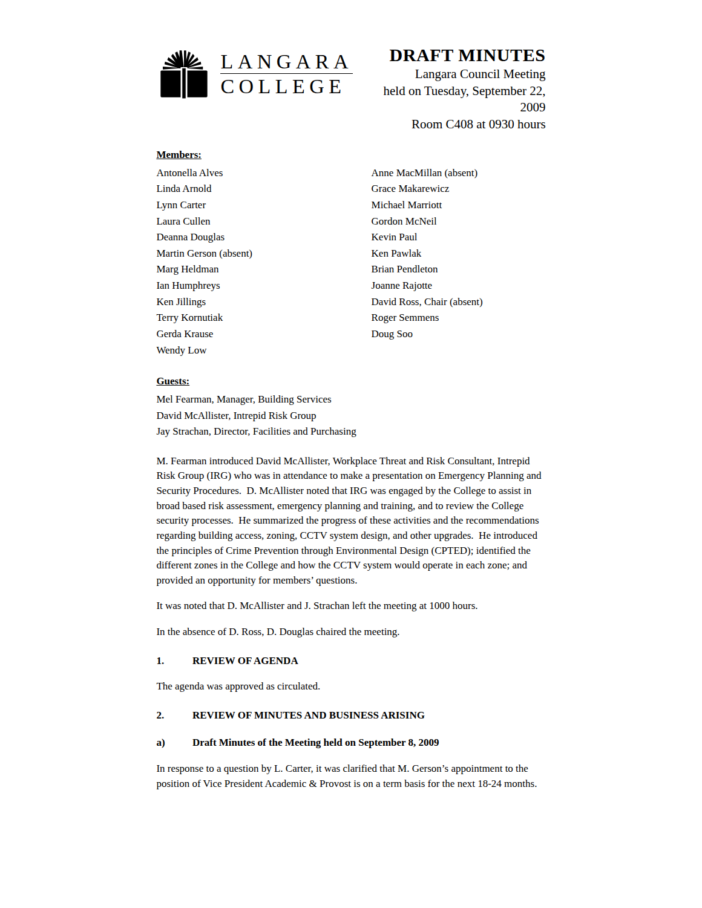LANGARA
COLLEGE
DRAFT MINUTES
Langara Council Meeting
held on Tuesday, September 22, 2009
Room C408 at 0930 hours
Members:
Antonella Alves
Anne MacMillan (absent)
Linda Arnold
Grace Makarewicz
Lynn Carter
Michael Marriott
Laura Cullen
Gordon McNeil
Deanna Douglas
Kevin Paul
Martin Gerson (absent)
Ken Pawlak
Marg Heldman
Brian Pendleton
Ian Humphreys
Joanne Rajotte
Ken Jillings
David Ross, Chair (absent)
Terry Kornutiak
Roger Semmens
Gerda Krause
Doug Soo
Wendy Low
Guests:
Mel Fearman, Manager, Building Services
David McAllister, Intrepid Risk Group
Jay Strachan, Director, Facilities and Purchasing
M. Fearman introduced David McAllister, Workplace Threat and Risk Consultant, Intrepid Risk Group (IRG) who was in attendance to make a presentation on Emergency Planning and Security Procedures. D. McAllister noted that IRG was engaged by the College to assist in broad based risk assessment, emergency planning and training, and to review the College security processes. He summarized the progress of these activities and the recommendations regarding building access, zoning, CCTV system design, and other upgrades. He introduced the principles of Crime Prevention through Environmental Design (CPTED); identified the different zones in the College and how the CCTV system would operate in each zone; and provided an opportunity for members’ questions.
It was noted that D. McAllister and J. Strachan left the meeting at 1000 hours.
In the absence of D. Ross, D. Douglas chaired the meeting.
1.
Review of Agenda
The agenda was approved as circulated.
2.
Review of Minutes and Business Arising
a)
Draft Minutes of the Meeting held on September 8, 2009
In response to a question by L. Carter, it was clarified that M. Gerson’s appointment to the position of Vice President Academic & Provost is on a term basis for the next 18-24 months.